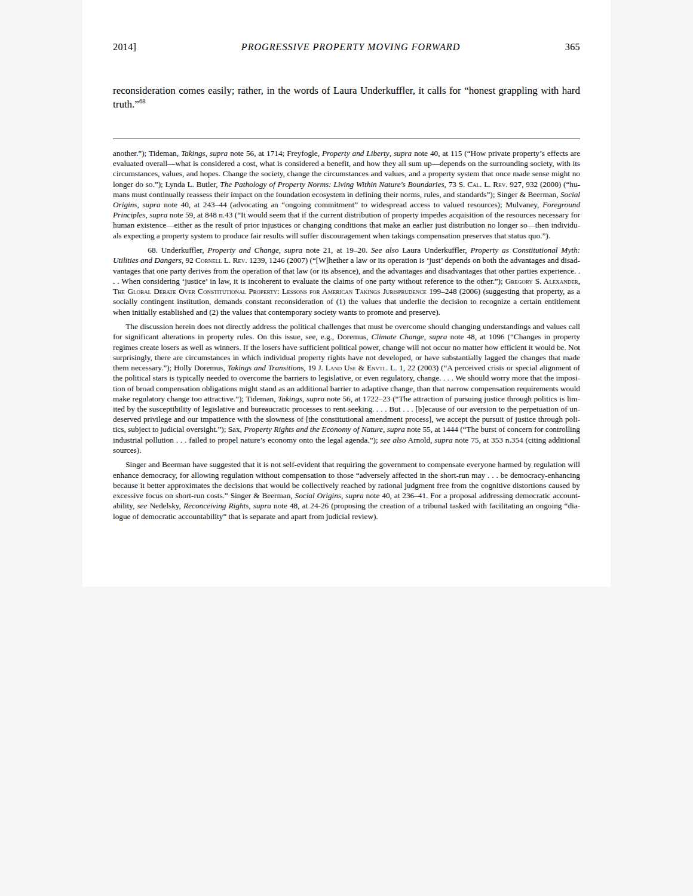2014] Progressive Property Moving Forward 365
reconsideration comes easily; rather, in the words of Laura Underkuffler, it calls for “honest grappling with hard truth.”68
another.”); Tideman, Takings, supra note 56, at 1714; Freyfogle, Property and Liberty, supra note 40, at 115 (“How private property’s effects are evaluated overall—what is considered a cost, what is considered a benefit, and how they all sum up—depends on the surrounding society, with its circumstances, values, and hopes. Change the society, change the circumstances and values, and a property system that once made sense might no longer do so.”); Lynda L. Butler, The Pathology of Property Norms: Living Within Nature's Boundaries, 73 S. Cal. L. Rev. 927, 932 (2000) (“humans must continually reassess their impact on the foundation ecosystem in defining their norms, rules, and standards”); Singer & Beerman, Social Origins, supra note 40, at 243–44 (advocating an “ongoing commitment” to widespread access to valued resources); Mulvaney, Foreground Principles, supra note 59, at 848 n.43 (“It would seem that if the current distribution of property impedes acquisition of the resources necessary for human existence—either as the result of prior injustices or changing conditions that make an earlier just distribution no longer so—then individuals expecting a property system to produce fair results will suffer discouragement when takings compensation preserves that status quo.”).
68. Underkuffler, Property and Change, supra note 21, at 19–20. See also Laura Underkuffler, Property as Constitutional Myth: Utilities and Dangers, 92 Cornell L. Rev. 1239, 1246 (2007) (“[W]hether a law or its operation is ‘just’ depends on both the advantages and disadvantages that one party derives from the operation of that law (or its absence), and the advantages and disadvantages that other parties experience. . . . When considering ‘justice’ in law, it is incoherent to evaluate the claims of one party without reference to the other.”); Gregory S. Alexander, The Global Debate Over Constitutional Property: Lessons for American Takings Jurisprudence 199–248 (2006) (suggesting that property, as a socially contingent institution, demands constant reconsideration of (1) the values that underlie the decision to recognize a certain entitlement when initially established and (2) the values that contemporary society wants to promote and preserve).
The discussion herein does not directly address the political challenges that must be overcome should changing understandings and values call for significant alterations in property rules. On this issue, see, e.g., Doremus, Climate Change, supra note 48, at 1096 (“Changes in property regimes create losers as well as winners. If the losers have sufficient political power, change will not occur no matter how efficient it would be. Not surprisingly, there are circumstances in which individual property rights have not developed, or have substantially lagged the changes that made them necessary.”); Holly Doremus, Takings and Transitions, 19 J. Land Use & Envtl. L. 1, 22 (2003) (“A perceived crisis or special alignment of the political stars is typically needed to overcome the barriers to legislative, or even regulatory, change. . . . We should worry more that the imposition of broad compensation obligations might stand as an additional barrier to adaptive change, than that narrow compensation requirements would make regulatory change too attractive.”); Tideman, Takings, supra note 56, at 1722–23 (“The attraction of pursuing justice through politics is limited by the susceptibility of legislative and bureaucratic processes to rent-seeking. . . . But . . . [b]ecause of our aversion to the perpetuation of undeserved privilege and our impatience with the slowness of [the constitutional amendment process], we accept the pursuit of justice through politics, subject to judicial oversight.”); Sax, Property Rights and the Economy of Nature, supra note 55, at 1444 (“The burst of concern for controlling industrial pollution . . . failed to propel nature’s economy onto the legal agenda.”); see also Arnold, supra note 75, at 353 n.354 (citing additional sources).
Singer and Beerman have suggested that it is not self-evident that requiring the government to compensate everyone harmed by regulation will enhance democracy, for allowing regulation without compensation to those “adversely affected in the short-run may . . . be democracy-enhancing because it better approximates the decisions that would be collectively reached by rational judgment free from the cognitive distortions caused by excessive focus on short-run costs.” Singer & Beerman, Social Origins, supra note 40, at 236–41. For a proposal addressing democratic accountability, see Nedelsky, Reconceiving Rights, supra note 48, at 24-26 (proposing the creation of a tribunal tasked with facilitating an ongoing “dialogue of democratic accountability” that is separate and apart from judicial review).